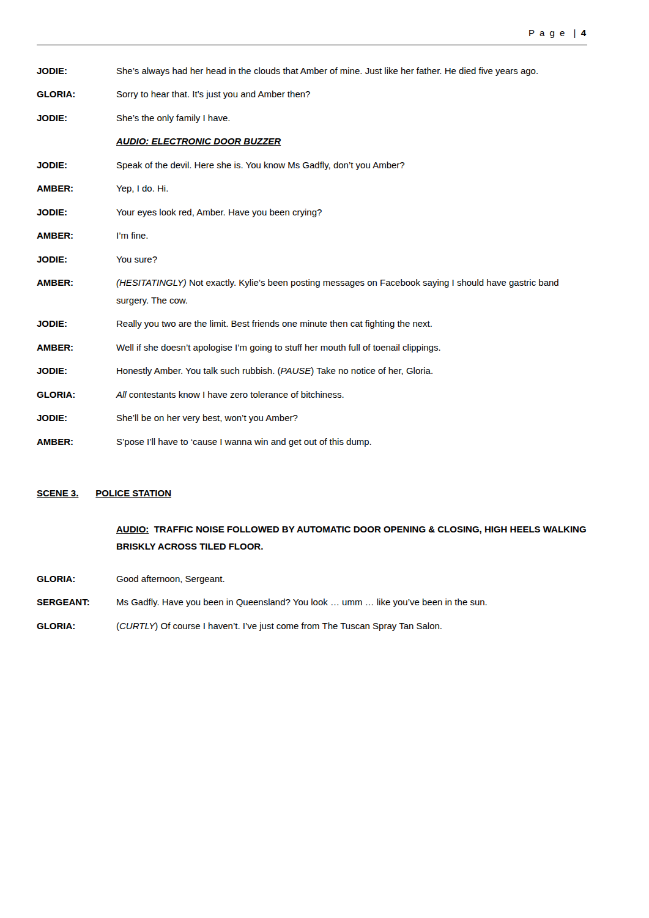P a g e | 4
| JODIE: | She’s always had her head in the clouds that Amber of mine. Just like her father. He died five years ago. |
| GLORIA: | Sorry to hear that. It’s just you and Amber then? |
| JODIE: | She’s the only family I have. |
| | AUDIO: ELECTRONIC DOOR BUZZER |
| JODIE: | Speak of the devil. Here she is. You know Ms Gadfly, don’t you Amber? |
| AMBER: | Yep, I do. Hi. |
| JODIE: | Your eyes look red, Amber. Have you been crying? |
| AMBER: | I’m fine. |
| JODIE: | You sure? |
| AMBER: | (HESITATINGLY) Not exactly. Kylie’s been posting messages on Facebook saying I should have gastric band surgery. The cow. |
| JODIE: | Really you two are the limit. Best friends one minute then cat fighting the next. |
| AMBER: | Well if she doesn’t apologise I’m going to stuff her mouth full of toenail clippings. |
| JODIE: | Honestly Amber. You talk such rubbish. ( PAUSE ) Take no notice of her, Gloria. |
| GLORIA: | All contestants know I have zero tolerance of bitchiness. |
| JODIE: | She’ll be on her very best, won’t you Amber? |
| AMBER: | S’pose I’ll have to ‘cause I wanna win and get out of this dump. |
SCENE 3. POLICE STATION
| | AUDIO: TRAFFIC NOISE FOLLOWED BY AUTOMATIC DOOR OPENING & CLOSING, HIGH HEELS WALKING BRISKLY ACROSS TILED FLOOR. |
| GLORIA: | Good afternoon, Sergeant. |
| SERGEANT: | Ms Gadfly. Have you been in Queensland? You look … umm … like you’ve been in the sun. |
| GLORIA: | ( CURTLY ) Of course I haven’t. I’ve just come from The Tuscan Spray Tan Salon. |